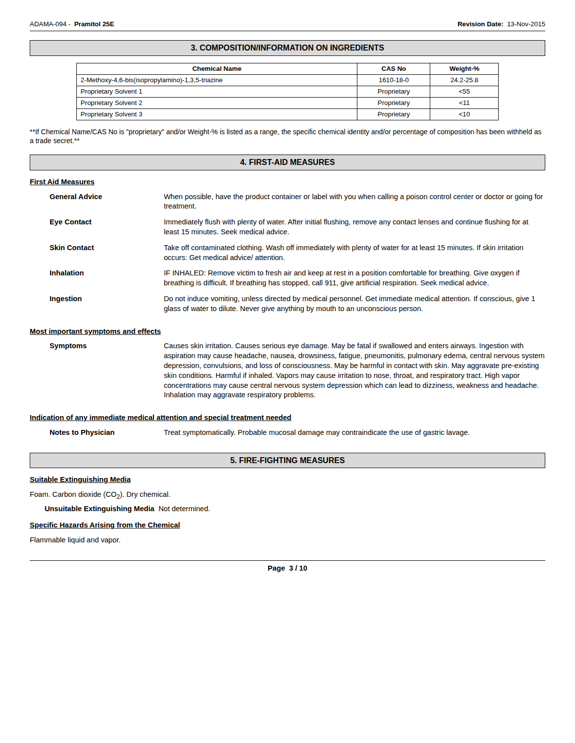ADAMA-094 - Pramitol 25E
Revision Date: 13-Nov-2015
3. COMPOSITION/INFORMATION ON INGREDIENTS
| Chemical Name | CAS No | Weight-% |
| --- | --- | --- |
| 2-Methoxy-4,6-bis(isopropylamino)-1,3,5-triazine | 1610-18-0 | 24.2-25.8 |
| Proprietary Solvent 1 | Proprietary | <55 |
| Proprietary Solvent 2 | Proprietary | <11 |
| Proprietary Solvent 3 | Proprietary | <10 |
**If Chemical Name/CAS No is "proprietary" and/or Weight-% is listed as a range, the specific chemical identity and/or percentage of composition has been withheld as a trade secret.**
4. FIRST-AID MEASURES
First Aid Measures
| General Advice | When possible, have the product container or label with you when calling a poison control center or doctor or going for treatment. |
| Eye Contact | Immediately flush with plenty of water. After initial flushing, remove any contact lenses and continue flushing for at least 15 minutes. Seek medical advice. |
| Skin Contact | Take off contaminated clothing. Wash off immediately with plenty of water for at least 15 minutes. If skin irritation occurs: Get medical advice/ attention. |
| Inhalation | IF INHALED: Remove victim to fresh air and keep at rest in a position comfortable for breathing. Give oxygen if breathing is difficult. If breathing has stopped, call 911, give artificial respiration. Seek medical advice. |
| Ingestion | Do not induce vomiting, unless directed by medical personnel. Get immediate medical attention. If conscious, give 1 glass of water to dilute. Never give anything by mouth to an unconscious person. |
Most important symptoms and effects
| Symptoms | Causes skin irritation. Causes serious eye damage. May be fatal if swallowed and enters airways. Ingestion with aspiration may cause headache, nausea, drowsiness, fatigue, pneumonitis, pulmonary edema, central nervous system depression, convulsions, and loss of consciousness. May be harmful in contact with skin. May aggravate pre-existing skin conditions. Harmful if inhaled. Vapors may cause irritation to nose, throat, and respiratory tract. High vapor concentrations may cause central nervous system depression which can lead to dizziness, weakness and headache. Inhalation may aggravate respiratory problems. |
Indication of any immediate medical attention and special treatment needed
| Notes to Physician | Treat symptomatically. Probable mucosal damage may contraindicate the use of gastric lavage. |
5. FIRE-FIGHTING MEASURES
Suitable Extinguishing Media
Foam. Carbon dioxide (CO2). Dry chemical.
Unsuitable Extinguishing Media Not determined.
Specific Hazards Arising from the Chemical
Flammable liquid and vapor.
Page 3 / 10